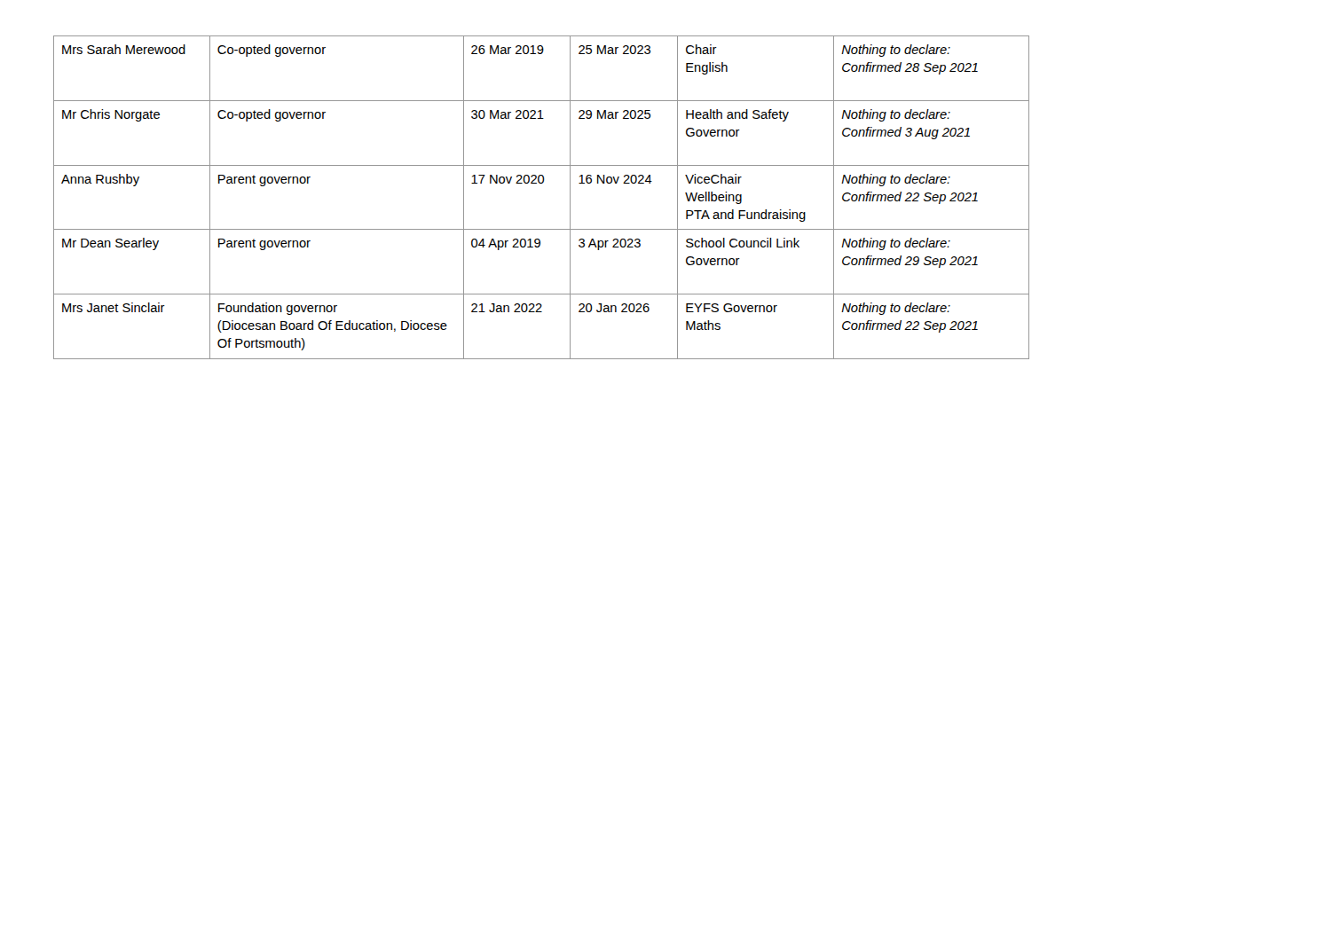| Mrs Sarah Merewood | Co-opted governor | 26 Mar 2019 | 25 Mar 2023 | Chair English | Nothing to declare: Confirmed 28 Sep 2021 |
| Mr Chris Norgate | Co-opted governor | 30 Mar 2021 | 29 Mar 2025 | Health and Safety Governor | Nothing to declare: Confirmed 3 Aug 2021 |
| Anna Rushby | Parent governor | 17 Nov 2020 | 16 Nov 2024 | ViceChair Wellbeing PTA and Fundraising | Nothing to declare: Confirmed 22 Sep 2021 |
| Mr Dean Searley | Parent governor | 04 Apr 2019 | 3 Apr 2023 | School Council Link Governor | Nothing to declare: Confirmed 29 Sep 2021 |
| Mrs Janet Sinclair | Foundation governor (Diocesan Board Of Education, Diocese Of Portsmouth) | 21 Jan 2022 | 20 Jan 2026 | EYFS Governor Maths | Nothing to declare: Confirmed 22 Sep 2021 |